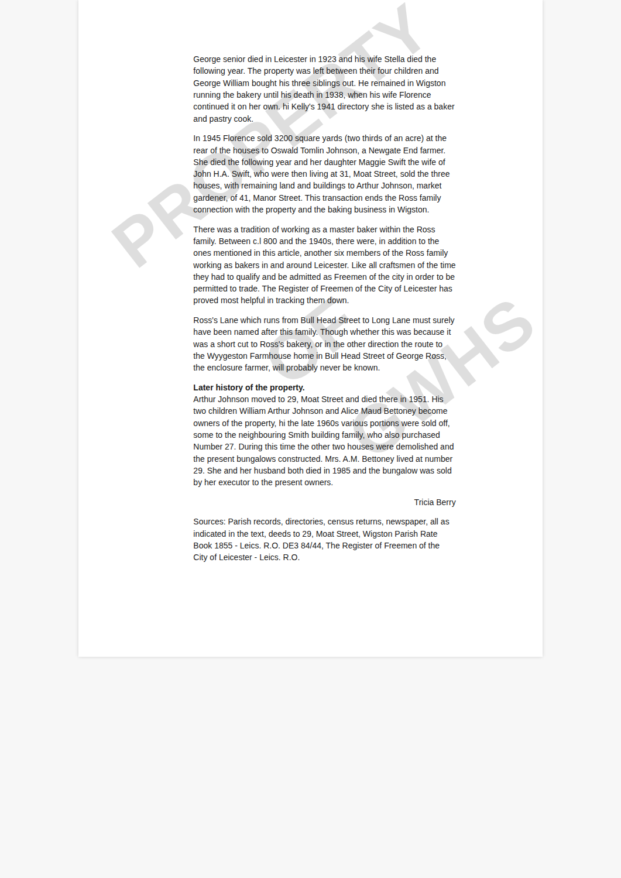PROPERTY OF GWHS
George senior died in Leicester in 1923 and his wife Stella died the following year. The property was left between their four children and George William bought his three siblings out. He remained in Wigston running the bakery until his death in 1938, when his wife Florence continued it on her own. hi Kelly's 1941 directory she is listed as a baker and pastry cook.
In 1945 Florence sold 3200 square yards (two thirds of an acre) at the rear of the houses to Oswald Tomlin Johnson, a Newgate End farmer. She died the following year and her daughter Maggie Swift the wife of John H.A. Swift, who were then living at 31, Moat Street, sold the three houses, with remaining land and buildings to Arthur Johnson, market gardener, of 41, Manor Street. This transaction ends the Ross family connection with the property and the baking business in Wigston.
There was a tradition of working as a master baker within the Ross family. Between c.l 800 and the 1940s, there were, in addition to the ones mentioned in this article, another six members of the Ross family working as bakers in and around Leicester. Like all craftsmen of the time they had to qualify and be admitted as Freemen of the city in order to be permitted to trade. The Register of Freemen of the City of Leicester has proved most helpful in tracking them down.
Ross's Lane which runs from Bull Head Street to Long Lane must surely have been named after this family. Though whether this was because it was a short cut to Ross's bakery, or in the other direction the route to the Wyygeston Farmhouse home in Bull Head Street of George Ross, the enclosure farmer, will probably never be known.
Later history of the property.
Arthur Johnson moved to 29, Moat Street and died there in 1951. His two children William Arthur Johnson and Alice Maud Bettoney become owners of the property, hi the late 1960s various portions were sold off, some to the neighbouring Smith building family, who also purchased Number 27. During this time the other two houses were demolished and the present bungalows constructed. Mrs. A.M. Bettoney lived at number 29. She and her husband both died in 1985 and the bungalow was sold by her executor to the present owners.
Tricia Berry
Sources: Parish records, directories, census returns, newspaper, all as indicated in the text, deeds to 29, Moat Street, Wigston Parish Rate Book 1855 - Leics. R.O. DE3 84/44, The Register of Freemen of the City of Leicester - Leics. R.O.